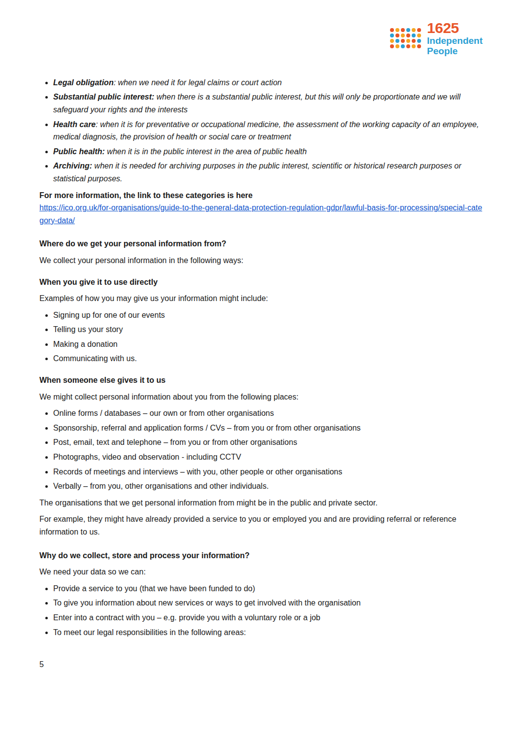1625 Independent People
Legal obligation: when we need it for legal claims or court action
Substantial public interest: when there is a substantial public interest, but this will only be proportionate and we will safeguard your rights and the interests
Health care: when it is for preventative or occupational medicine, the assessment of the working capacity of an employee, medical diagnosis, the provision of health or social care or treatment
Public health: when it is in the public interest in the area of public health
Archiving: when it is needed for archiving purposes in the public interest, scientific or historical research purposes or statistical purposes.
For more information, the link to these categories is here
https://ico.org.uk/for-organisations/guide-to-the-general-data-protection-regulation-gdpr/lawful-basis-for-processing/special-category-data/
Where do we get your personal information from?
We collect your personal information in the following ways:
When you give it to use directly
Examples of how you may give us your information might include:
Signing up for one of our events
Telling us your story
Making a donation
Communicating with us.
When someone else gives it to us
We might collect personal information about you from the following places:
Online forms / databases – our own or from other organisations
Sponsorship, referral and application forms / CVs – from you or from other organisations
Post, email, text and telephone – from you or from other organisations
Photographs, video and observation - including CCTV
Records of meetings and interviews – with you, other people or other organisations
Verbally – from you, other organisations and other individuals.
The organisations that we get personal information from might be in the public and private sector.
For example, they might have already provided a service to you or employed you and are providing referral or reference information to us.
Why do we collect, store and process your information?
We need your data so we can:
Provide a service to you (that we have been funded to do)
To give you information about new services or ways to get involved with the organisation
Enter into a contract with you – e.g. provide you with a voluntary role or a job
To meet our legal responsibilities in the following areas:
5